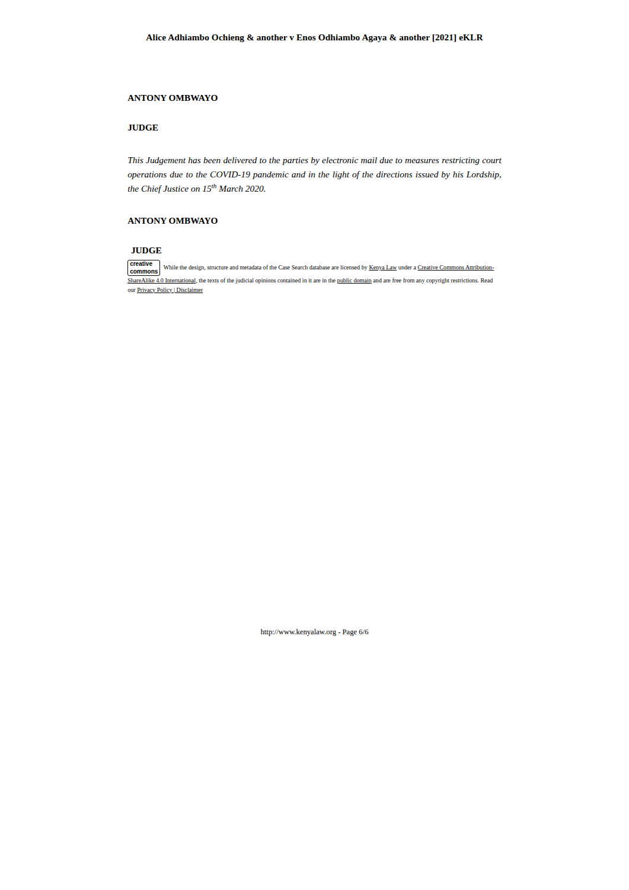Alice Adhiambo Ochieng & another v Enos Odhiambo Agaya & another [2021] eKLR
ANTONY OMBWAYO
JUDGE
This Judgement has been delivered to the parties by electronic mail due to measures restricting court operations due to the COVID-19 pandemic and in the light of the directions issued by his Lordship, the Chief Justice on 15th March 2020.
ANTONY OMBWAYO
JUDGE
creative commons While the design, structure and metadata of the Case Search database are licensed by Kenya Law under a Creative Commons Attribution-ShareAlike 4.0 International, the texts of the judicial opinions contained in it are in the public domain and are free from any copyright restrictions. Read our Privacy Policy | Disclaimer
http://www.kenyalaw.org - Page 6/6